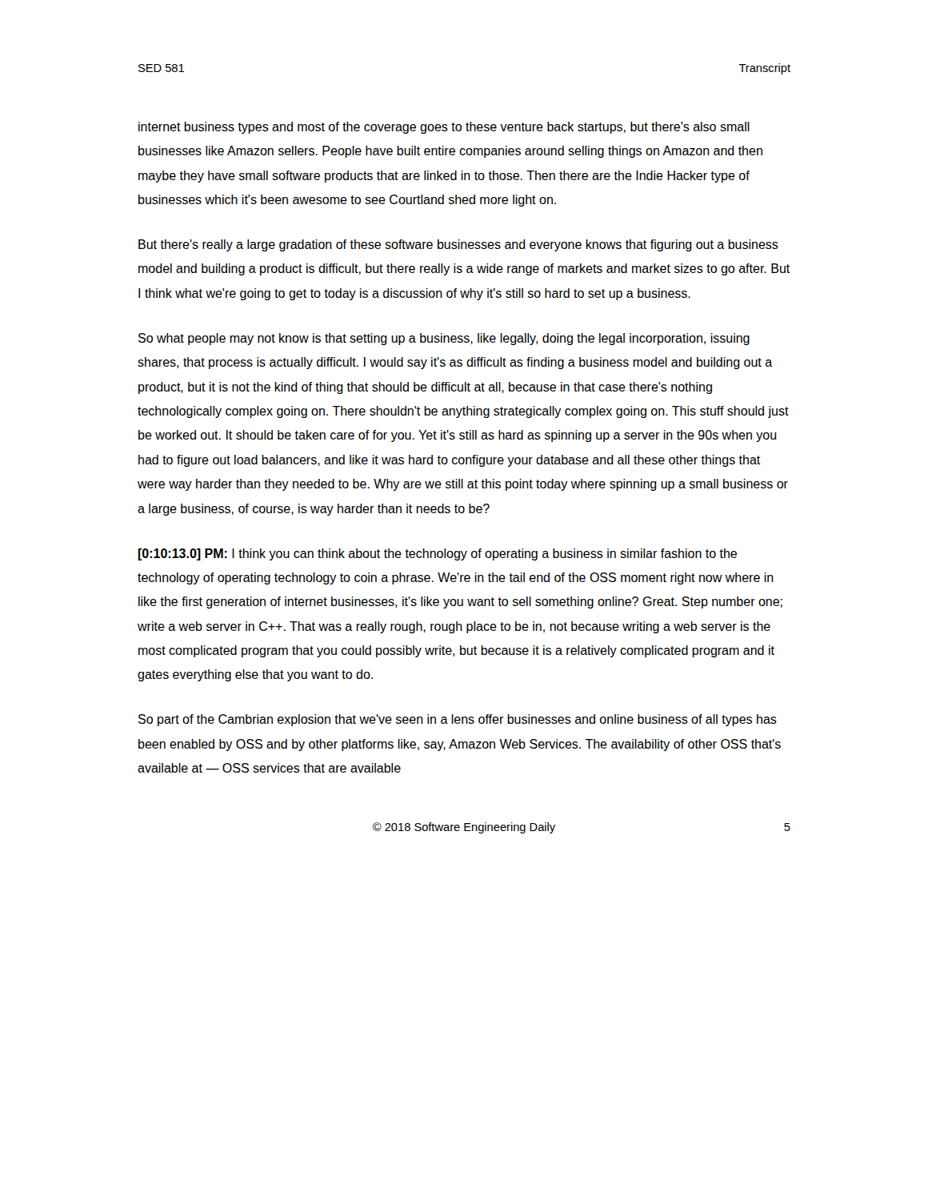SED 581 Transcript
internet business types and most of the coverage goes to these venture back startups, but there's also small businesses like Amazon sellers. People have built entire companies around selling things on Amazon and then maybe they have small software products that are linked in to those. Then there are the Indie Hacker type of businesses which it's been awesome to see Courtland shed more light on.
But there's really a large gradation of these software businesses and everyone knows that figuring out a business model and building a product is difficult, but there really is a wide range of markets and market sizes to go after. But I think what we're going to get to today is a discussion of why it's still so hard to set up a business.
So what people may not know is that setting up a business, like legally, doing the legal incorporation, issuing shares, that process is actually difficult. I would say it's as difficult as finding a business model and building out a product, but it is not the kind of thing that should be difficult at all, because in that case there's nothing technologically complex going on. There shouldn't be anything strategically complex going on. This stuff should just be worked out. It should be taken care of for you. Yet it's still as hard as spinning up a server in the 90s when you had to figure out load balancers, and like it was hard to configure your database and all these other things that were way harder than they needed to be. Why are we still at this point today where spinning up a small business or a large business, of course, is way harder than it needs to be?
[0:10:13.0] PM: I think you can think about the technology of operating a business in similar fashion to the technology of operating technology to coin a phrase. We're in the tail end of the OSS moment right now where in like the first generation of internet businesses, it's like you want to sell something online? Great. Step number one; write a web server in C++. That was a really rough, rough place to be in, not because writing a web server is the most complicated program that you could possibly write, but because it is a relatively complicated program and it gates everything else that you want to do.
So part of the Cambrian explosion that we've seen in a lens offer businesses and online business of all types has been enabled by OSS and by other platforms like, say, Amazon Web Services. The availability of other OSS that's available at — OSS services that are available
© 2018 Software Engineering Daily 5